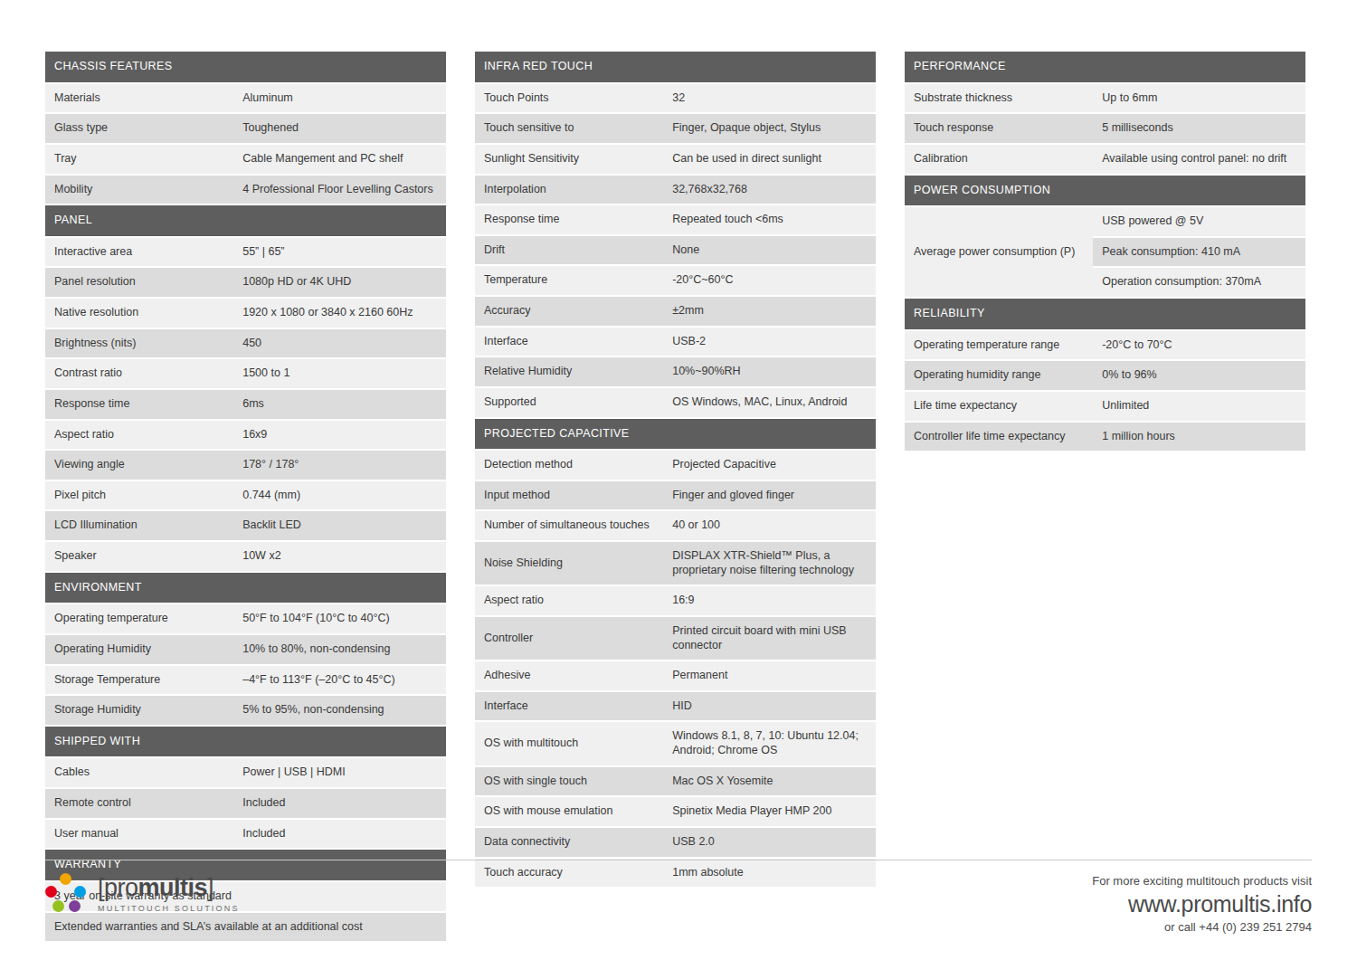| CHASSIS FEATURES |
| Materials | Aluminum |
| Glass type | Toughened |
| Tray | Cable Mangement and PC shelf |
| Mobility | 4 Professional Floor Levelling Castors |
| PANEL |
| Interactive area | 55” / 65” |
| Panel resolution | 1080p HD or 4K UHD |
| Native resolution | 1920 x 1080 or 3840 x 2160 60Hz |
| Brightness (nits) | 450 |
| Contrast ratio | 1500 to 1 |
| Response time | 6ms |
| Aspect ratio | 16x9 |
| Viewing angle | 178° / 178° |
| Pixel pitch | 0.744 (mm) |
| LCD Illumination | Backlit LED |
| Speaker | 10W x2 |
| ENVIRONMENT |
| Operating temperature | 50°F to 104°F (10°C to 40°C) |
| Operating Humidity | 10% to 80%, non-condensing |
| Storage Temperature | –4°F to 113°F (–20°C to 45°C) |
| Storage Humidity | 5% to 95%, non-condensing |
| SHIPPED WITH |
| Cables | Power / USB / HDMI |
| Remote control | Included |
| User manual | Included |
| WARRANTY |
| 3 year on-site warranty as standard |
| Extended warranties and SLA’s available at an additional cost |
| INFRA RED TOUCH |
| Touch Points | 32 |
| Touch sensitive to | Finger, Opaque object, Stylus |
| Sunlight Sensitivity | Can be used in direct sunlight |
| Interpolation | 32,768x32,768 |
| Response time | Repeated touch <6ms |
| Drift | None |
| Temperature | -20°C~60°C |
| Accuracy | ±2mm |
| Interface | USB-2 |
| Relative Humidity | 10%~90%RH |
| Supported | OS Windows, MAC, Linux, Android |
| PROJECTED CAPACITIVE |
| Detection method | Projected Capacitive |
| Input method | Finger and gloved finger |
| Number of simultaneous touches | 40 or 100 |
| Noise Shielding | DISPLAX XTR-Shield™ Plus, a proprietary noise filtering technology |
| Aspect ratio | 16:9 |
| Controller | Printed circuit board with mini USB connector |
| Adhesive | Permanent |
| Interface | HID |
| OS with multitouch | Windows 8.1, 8, 7, 10: Ubuntu 12.04; Android; Chrome OS |
| OS with single touch | Mac OS X Yosemite |
| OS with mouse emulation | Spinetix Media Player HMP 200 |
| Data connectivity | USB 2.0 |
| Touch accuracy | 1mm absolute |
| PERFORMANCE |
| Substrate thickness | Up to 6mm |
| Touch response | 5 milliseconds |
| Calibration | Available using control panel: no drift |
| POWER CONSUMPTION | |
| Average power consumption (P) | USB powered @ 5V |
| Peak consumption: 410 mA |
| Operation consumption: 370mA |
| RELIABILITY | |
| Operating temperature range | -20°C to 70°C |
| Operating humidity range | 0% to 96% |
| Life time expectancy | Unlimited |
| Controller life time expectancy | 1 million hours |
[promultis]
MULTITOUCH SOLUTIONS
For more exciting multitouch products visit
www.promultis.info
or call +44 (0) 239 251 2794